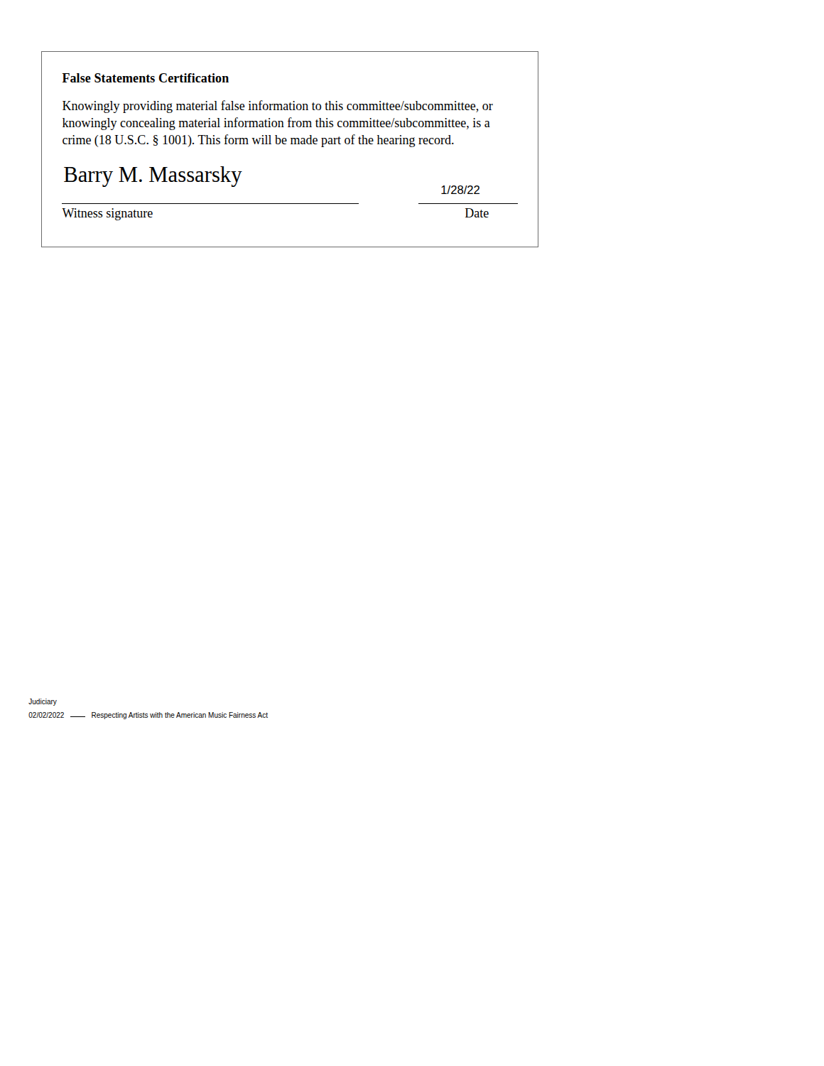False Statements Certification
Knowingly providing material false information to this committee/subcommittee, or knowingly concealing material information from this committee/subcommittee, is a crime (18 U.S.C. § 1001). This form will be made part of the hearing record.
Barry M. Massarsky
Witness signature
1/28/22
Date
Judiciary
02/02/2022 Respecting Artists with the American Music Fairness Act